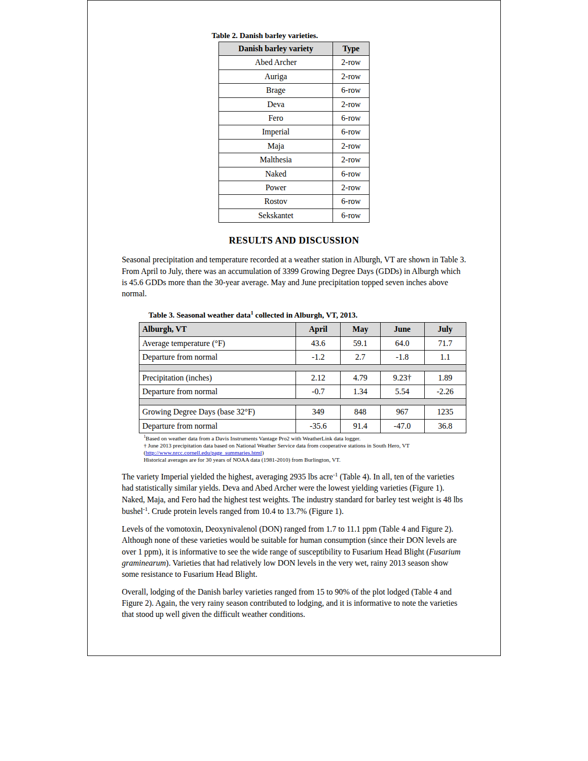Table 2. Danish barley varieties.
| Danish barley variety | Type |
| --- | --- |
| Abed Archer | 2-row |
| Auriga | 2-row |
| Brage | 6-row |
| Deva | 2-row |
| Fero | 6-row |
| Imperial | 6-row |
| Maja | 2-row |
| Malthesia | 2-row |
| Naked | 6-row |
| Power | 2-row |
| Rostov | 6-row |
| Sekskantet | 6-row |
RESULTS AND DISCUSSION
Seasonal precipitation and temperature recorded at a weather station in Alburgh, VT are shown in Table 3. From April to July, there was an accumulation of 3399 Growing Degree Days (GDDs) in Alburgh which is 45.6 GDDs more than the 30-year average. May and June precipitation topped seven inches above normal.
Table 3. Seasonal weather data1 collected in Alburgh, VT, 2013.
| Alburgh, VT | April | May | June | July |
| Average temperature (°F) | 43.6 | 59.1 | 64.0 | 71.7 |
| Departure from normal | -1.2 | 2.7 | -1.8 | 1.1 |
| Precipitation (inches) | 2.12 | 4.79 | 9.23† | 1.89 |
| Departure from normal | -0.7 | 1.34 | 5.54 | -2.26 |
| Growing Degree Days (base 32°F) | 349 | 848 | 967 | 1235 |
| Departure from normal | -35.6 | 91.4 | -47.0 | 36.8 |
1Based on weather data from a Davis Instruments Vantage Pro2 with WeatherLink data logger.
† June 2013 precipitation data based on National Weather Service data from cooperative stations in South Hero, VT
(http://www.nrcc.cornell.edu/page_summaries.html)
Historical averages are for 30 years of NOAA data (1981-2010) from Burlington, VT.
The variety Imperial yielded the highest, averaging 2935 lbs acre-1 (Table 4). In all, ten of the varieties had statistically similar yields. Deva and Abed Archer were the lowest yielding varieties (Figure 1). Naked, Maja, and Fero had the highest test weights. The industry standard for barley test weight is 48 lbs bushel-1. Crude protein levels ranged from 10.4 to 13.7% (Figure 1).
Levels of the vomotoxin, Deoxynivalenol (DON) ranged from 1.7 to 11.1 ppm (Table 4 and Figure 2). Although none of these varieties would be suitable for human consumption (since their DON levels are over 1 ppm), it is informative to see the wide range of susceptibility to Fusarium Head Blight (Fusarium graminearum). Varieties that had relatively low DON levels in the very wet, rainy 2013 season show some resistance to Fusarium Head Blight.
Overall, lodging of the Danish barley varieties ranged from 15 to 90% of the plot lodged (Table 4 and Figure 2). Again, the very rainy season contributed to lodging, and it is informative to note the varieties that stood up well given the difficult weather conditions.